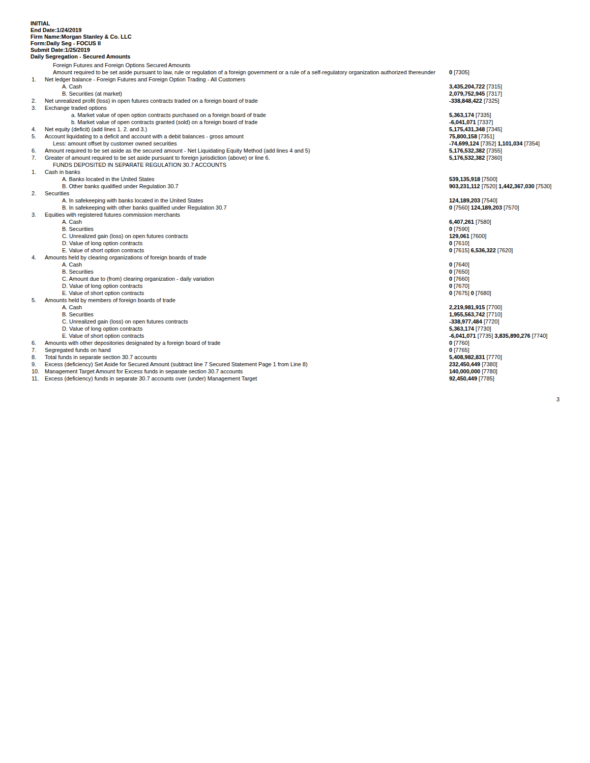INITIAL
End Date:1/24/2019
Firm Name:Morgan Stanley & Co. LLC
Form:Daily Seg - FOCUS II
Submit Date:1/25/2019
Daily Segregation - Secured Amounts
| | Foreign Futures and Foreign Options Secured Amounts | |
| | Amount required to be set aside pursuant to law, rule or regulation of a foreign government or a rule of a self-regulatory organization authorized thereunder | 0 [7305] |
| 1. | Net ledger balance - Foreign Futures and Foreign Option Trading - All Customers | |
| | A. Cash | 3,435,204,722 [7315] |
| | B. Securities (at market) | 2,079,752,945 [7317] |
| 2. | Net unrealized profit (loss) in open futures contracts traded on a foreign board of trade | -338,848,422 [7325] |
| 3. | Exchange traded options | |
| | a. Market value of open option contracts purchased on a foreign board of trade | 5,363,174 [7335] |
| | b. Market value of open contracts granted (sold) on a foreign board of trade | -6,041,071 [7337] |
| 4. | Net equity (deficit) (add lines 1. 2. and 3.) | 5,175,431,348 [7345] |
| 5. | Account liquidating to a deficit and account with a debit balances - gross amount | 75,800,158 [7351] |
| | Less: amount offset by customer owned securities | -74,699,124 [7352] 1,101,034 [7354] |
| 6. | Amount required to be set aside as the secured amount - Net Liquidating Equity Method (add lines 4 and 5) | 5,176,532,382 [7355] |
| 7. | Greater of amount required to be set aside pursuant to foreign jurisdiction (above) or line 6. | 5,176,532,382 [7360] |
| | FUNDS DEPOSITED IN SEPARATE REGULATION 30.7 ACCOUNTS | |
| 1. | Cash in banks | |
| | A. Banks located in the United States | 539,135,918 [7500] |
| | B. Other banks qualified under Regulation 30.7 | 903,231,112 [7520] 1,442,367,030 [7530] |
| 2. | Securities | |
| | A. In safekeeping with banks located in the United States | 124,189,203 [7540] |
| | B. In safekeeping with other banks qualified under Regulation 30.7 | 0 [7560] 124,189,203 [7570] |
| 3. | Equities with registered futures commission merchants | |
| | A. Cash | 6,407,261 [7580] |
| | B. Securities | 0 [7590] |
| | C. Unrealized gain (loss) on open futures contracts | 129,061 [7600] |
| | D. Value of long option contracts | 0 [7610] |
| | E. Value of short option contracts | 0 [7615] 6,536,322 [7620] |
| 4. | Amounts held by clearing organizations of foreign boards of trade | |
| | A. Cash | 0 [7640] |
| | B. Securities | 0 [7650] |
| | C. Amount due to (from) clearing organization - daily variation | 0 [7660] |
| | D. Value of long option contracts | 0 [7670] |
| | E. Value of short option contracts | 0 [7675] 0 [7680] |
| 5. | Amounts held by members of foreign boards of trade | |
| | A. Cash | 2,219,981,915 [7700] |
| | B. Securities | 1,955,563,742 [7710] |
| | C. Unrealized gain (loss) on open futures contracts | -338,977,484 [7720] |
| | D. Value of long option contracts | 5,363,174 [7730] |
| | E. Value of short option contracts | -6,041,071 [7735] 3,835,890,276 [7740] |
| 6. | Amounts with other depositories designated by a foreign board of trade | 0 [7760] |
| 7. | Segregated funds on hand | 0 [7765] |
| 8. | Total funds in separate section 30.7 accounts | 5,408,982,831 [7770] |
| 9. | Excess (deficiency) Set Aside for Secured Amount (subtract line 7 Secured Statement Page 1 from Line 8) | 232,450,449 [7380] |
| 10. | Management Target Amount for Excess funds in separate section 30.7 accounts | 140,000,000 [7780] |
| 11. | Excess (deficiency) funds in separate 30.7 accounts over (under) Management Target | 92,450,449 [7785] |
3